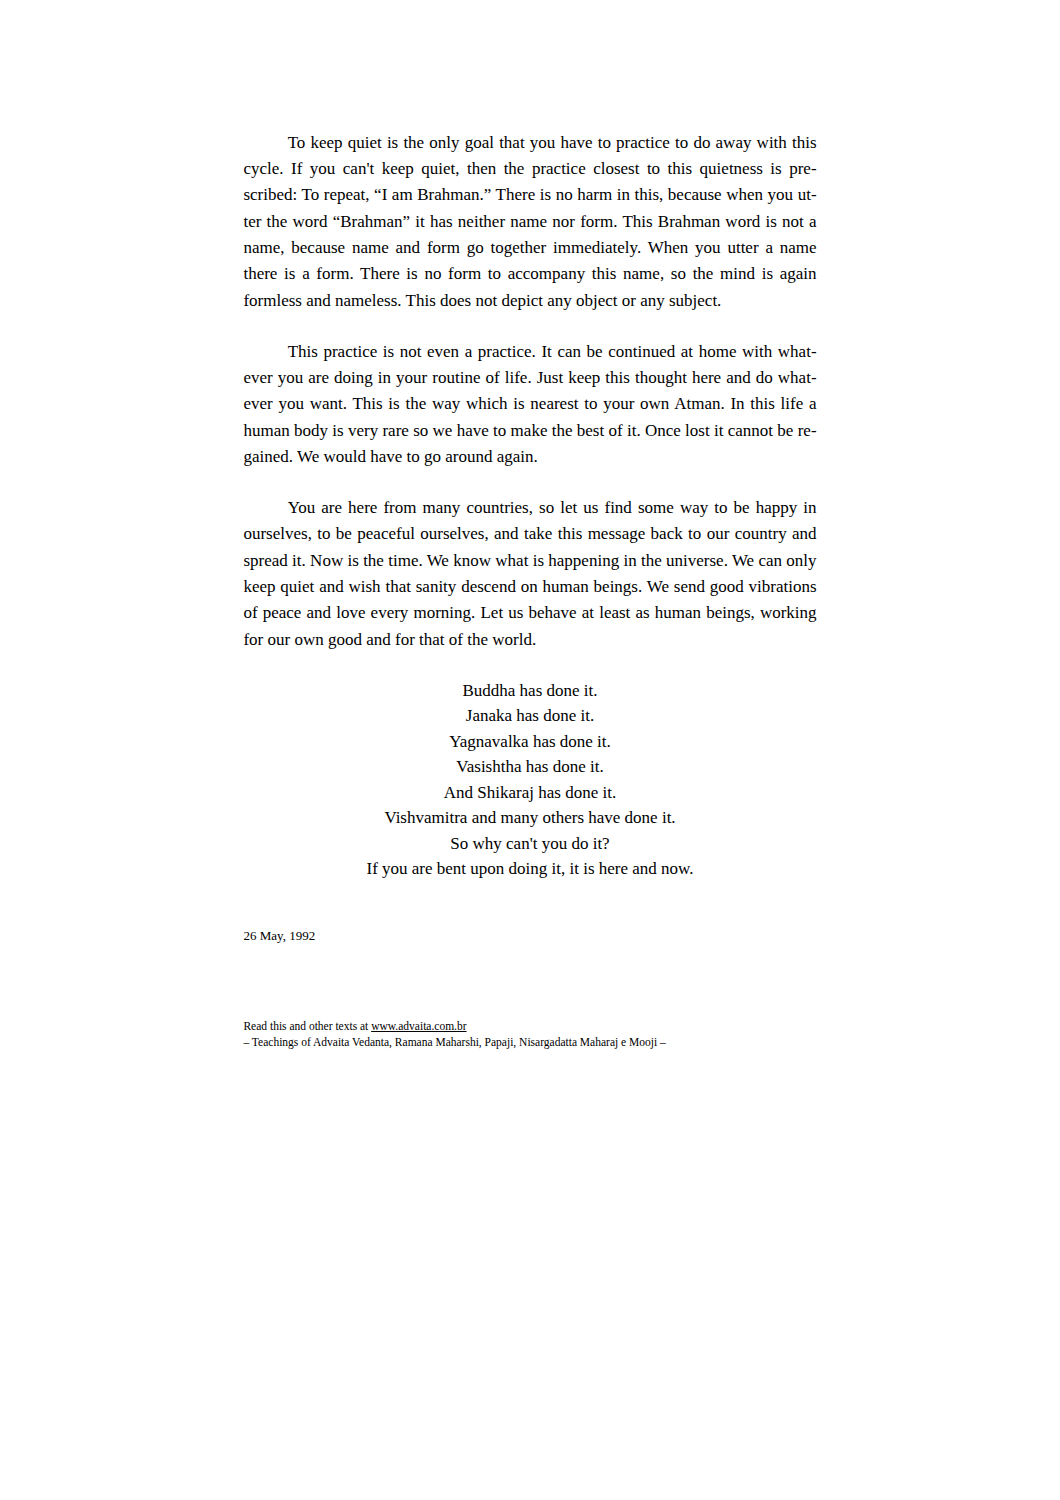To keep quiet is the only goal that you have to practice to do away with this cycle. If you can't keep quiet, then the practice closest to this quietness is prescribed: To repeat, “I am Brahman.” There is no harm in this, because when you utter the word “Brahman” it has neither name nor form. This Brahman word is not a name, because name and form go together immediately. When you utter a name there is a form. There is no form to accompany this name, so the mind is again formless and nameless. This does not depict any object or any subject.
This practice is not even a practice. It can be continued at home with whatever you are doing in your routine of life. Just keep this thought here and do whatever you want. This is the way which is nearest to your own Atman. In this life a human body is very rare so we have to make the best of it. Once lost it cannot be regained. We would have to go around again.
You are here from many countries, so let us find some way to be happy in ourselves, to be peaceful ourselves, and take this message back to our country and spread it. Now is the time. We know what is happening in the universe. We can only keep quiet and wish that sanity descend on human beings. We send good vibrations of peace and love every morning. Let us behave at least as human beings, working for our own good and for that of the world.
Buddha has done it.
Janaka has done it.
Yagnavalka has done it.
Vasishtha has done it.
And Shikaraj has done it.
Vishvamitra and many others have done it.
So why can't you do it?
If you are bent upon doing it, it is here and now.
26 May, 1992
Read this and other texts at www.advaita.com.br
– Teachings of Advaita Vedanta, Ramana Maharshi, Papaji, Nisargadatta Maharaj e Mooji –